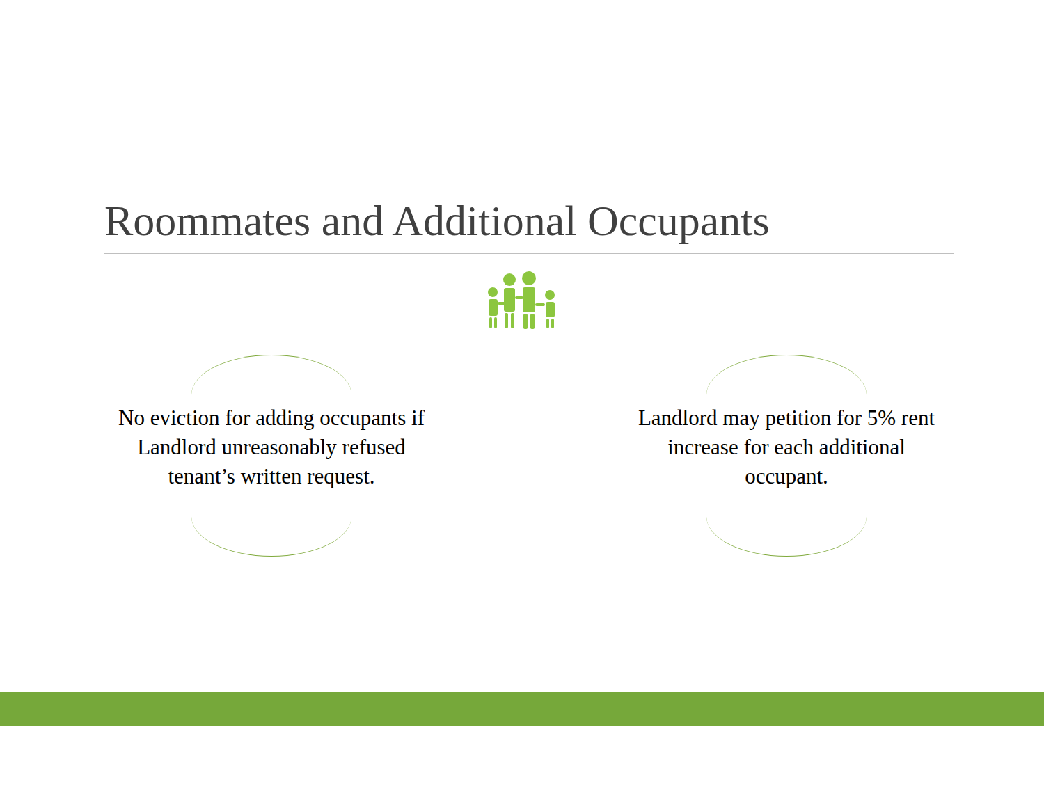Roommates and Additional Occupants
No eviction for adding occupants if Landlord unreasonably refused tenant’s written request.
Landlord may petition for 5% rent increase for each additional occupant.